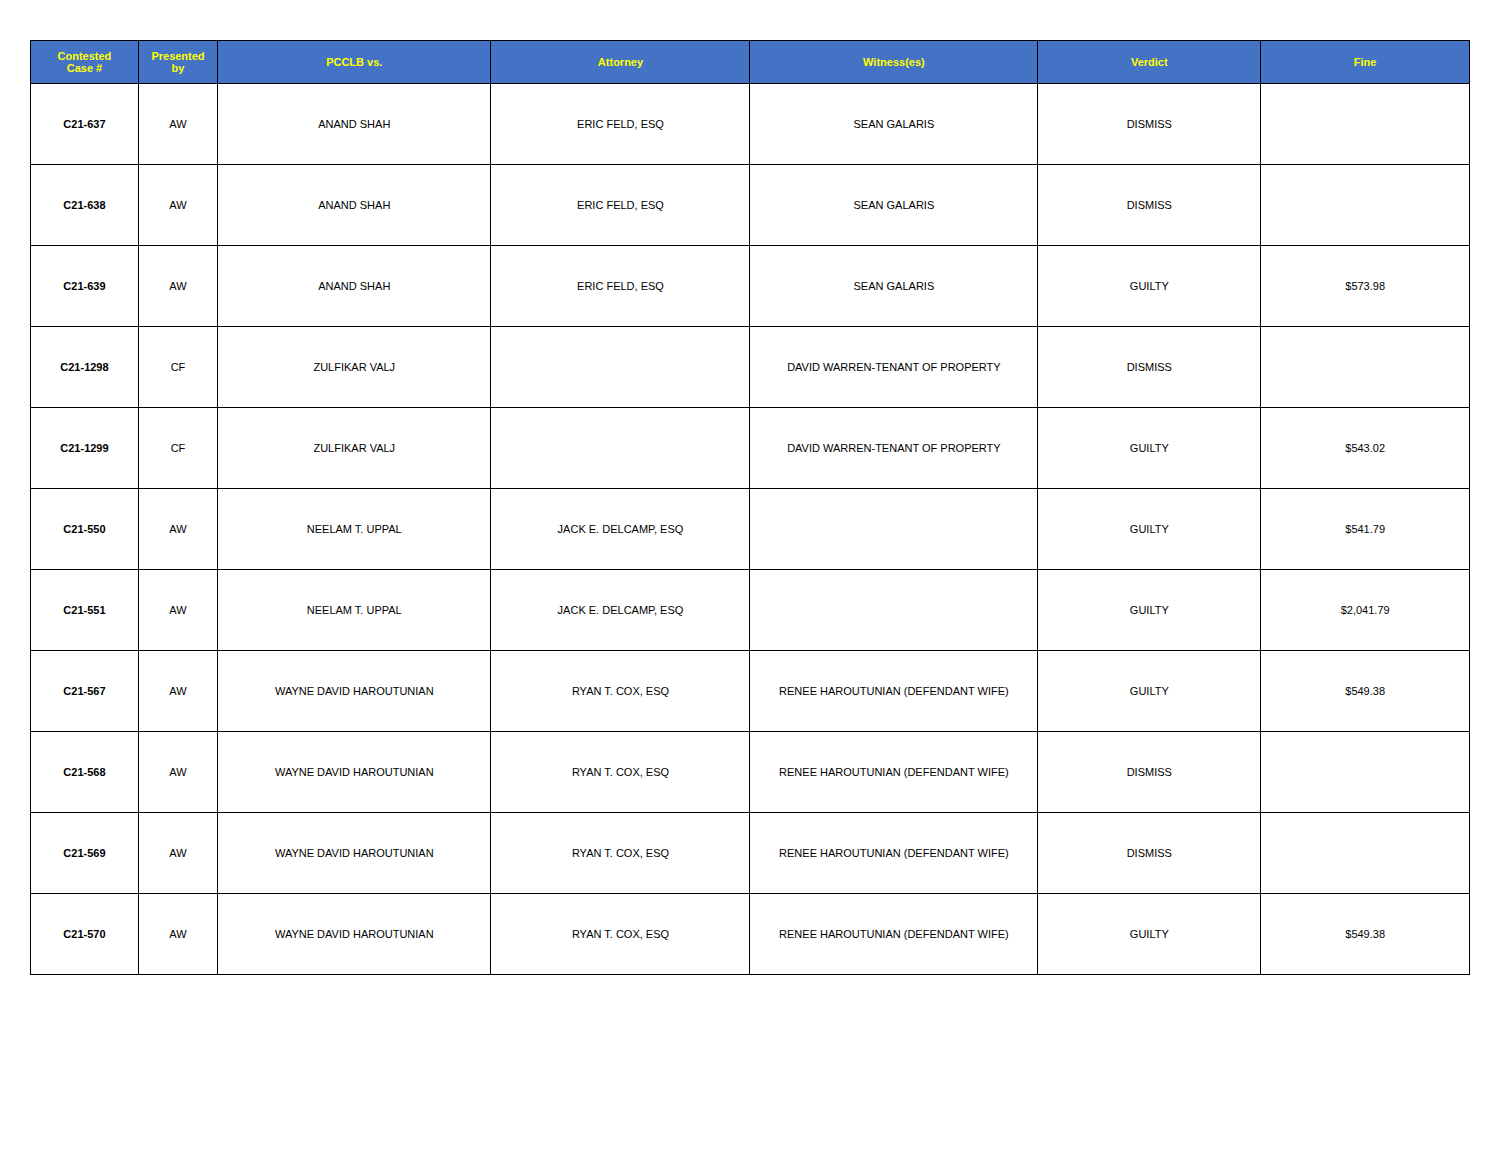| Contested Case # | Presented by | PCCLB vs. | Attorney | Witness(es) | Verdict | Fine |
| --- | --- | --- | --- | --- | --- | --- |
| C21-637 | AW | ANAND SHAH | ERIC FELD, ESQ | SEAN GALARIS | DISMISS | |
| C21-638 | AW | ANAND SHAH | ERIC FELD, ESQ | SEAN GALARIS | DISMISS | |
| C21-639 | AW | ANAND SHAH | ERIC FELD, ESQ | SEAN GALARIS | GUILTY | $573.98 |
| C21-1298 | CF | ZULFIKAR VALJ | | DAVID WARREN-TENANT OF PROPERTY | DISMISS | |
| C21-1299 | CF | ZULFIKAR VALJ | | DAVID WARREN-TENANT OF PROPERTY | GUILTY | $543.02 |
| C21-550 | AW | NEELAM T. UPPAL | JACK E. DELCAMP, ESQ | | GUILTY | $541.79 |
| C21-551 | AW | NEELAM T. UPPAL | JACK E. DELCAMP, ESQ | | GUILTY | $2,041.79 |
| C21-567 | AW | WAYNE DAVID HAROUTUNIAN | RYAN T. COX, ESQ | RENEE HAROUTUNIAN (DEFENDANT WIFE) | GUILTY | $549.38 |
| C21-568 | AW | WAYNE DAVID HAROUTUNIAN | RYAN T. COX, ESQ | RENEE HAROUTUNIAN (DEFENDANT WIFE) | DISMISS | |
| C21-569 | AW | WAYNE DAVID HAROUTUNIAN | RYAN T. COX, ESQ | RENEE HAROUTUNIAN (DEFENDANT WIFE) | DISMISS | |
| C21-570 | AW | WAYNE DAVID HAROUTUNIAN | RYAN T. COX, ESQ | RENEE HAROUTUNIAN (DEFENDANT WIFE) | GUILTY | $549.38 |